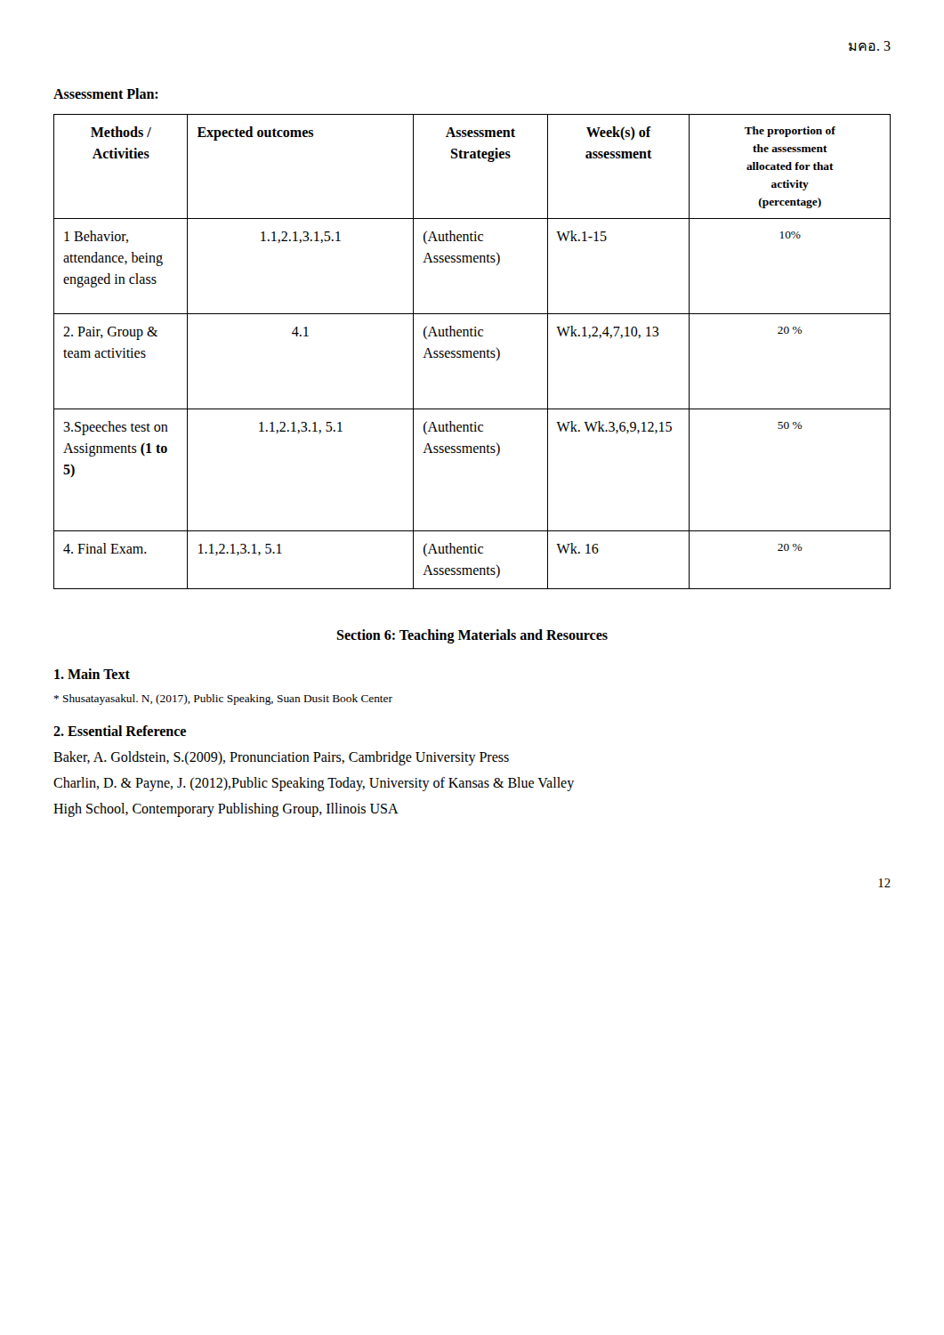มคอ. 3
Assessment Plan:
| Methods / Activities | Expected outcomes | Assessment Strategies | Week(s) of assessment | The proportion of the assessment allocated for that activity (percentage) |
| --- | --- | --- | --- | --- |
| 1 Behavior, attendance, being engaged in class | 1.1,2.1,3.1,5.1 | (Authentic Assessments) | Wk.1-15 | 10% |
| 2. Pair, Group & team activities | 4.1 | (Authentic Assessments) | Wk.1,2,4,7,10, 13 | 20 % |
| 3.Speeches test on Assignments (1 to 5) | 1.1,2.1,3.1, 5.1 | (Authentic Assessments) | Wk. Wk.3,6,9,12,15 | 50 % |
| 4. Final Exam. | 1.1,2.1,3.1, 5.1 | (Authentic Assessments) | Wk. 16 | 20 % |
Section 6: Teaching Materials and Resources
1. Main Text
* Shusatayasakul. N, (2017), Public Speaking, Suan Dusit Book Center
2. Essential Reference
Baker, A. Goldstein, S.(2009), Pronunciation Pairs, Cambridge University Press
Charlin, D. & Payne, J. (2012),Public Speaking Today, University of Kansas & Blue Valley
High School, Contemporary Publishing Group, Illinois USA
12